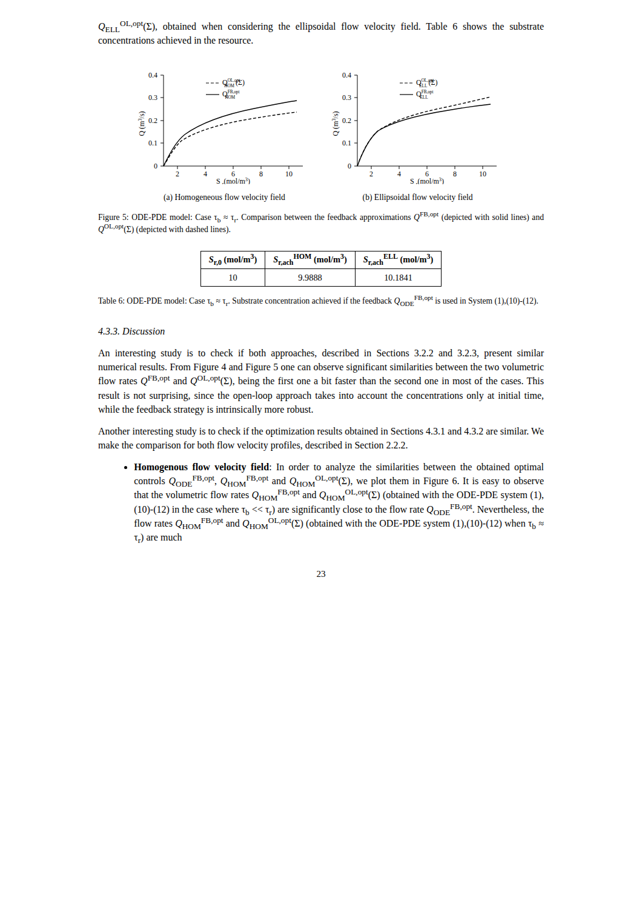QELLOL,opt(Σ), obtained when considering the ellipsoidal flow velocity field. Table 6 shows the substrate concentrations achieved in the resource.
0 0.1 0.2 0.3 0.4 2 4 6 8 10 S r(mol/m3) Q (m3/s) QOL,optHOM(Σ) QFB,optHOM
(a) Homogeneous flow velocity field
0 0.1 0.2 0.3 0.4 2 4 6 8 10 S r(mol/m3) Q (m3/s) QOL,optELL(Σ) QFB,optELL
(b) Ellipsoidal flow velocity field
Figure 5: ODE-PDE model: Case τb ≈ τr. Comparison between the feedback approximations QFB,opt (depicted with solid lines) and QOL,opt(Σ) (depicted with dashed lines).
| S r,0 (mol/m 3 ) | S r,ach HOM (mol/m 3 ) | S r,ach ELL (mol/m 3 ) |
| --- | --- | --- |
| 10 | 9.9888 | 10.1841 |
Table 6: ODE-PDE model: Case τb ≈ τr. Substrate concentration achieved if the feedback QODEFB,opt is used in System (1),(10)-(12).
4.3.3. Discussion
An interesting study is to check if both approaches, described in Sections 3.2.2 and 3.2.3, present similar numerical results. From Figure 4 and Figure 5 one can observe significant similarities between the two volumetric flow rates QFB,opt and QOL,opt(Σ), being the first one a bit faster than the second one in most of the cases. This result is not surprising, since the open-loop approach takes into account the concentrations only at initial time, while the feedback strategy is intrinsically more robust.
Another interesting study is to check if the optimization results obtained in Sections 4.3.1 and 4.3.2 are similar. We make the comparison for both flow velocity profiles, described in Section 2.2.2.
Homogenous flow velocity field: In order to analyze the similarities between the obtained optimal controls QODEFB,opt, QHOMFB,opt and QHOMOL,opt(Σ), we plot them in Figure 6. It is easy to observe that the volumetric flow rates QHOMFB,opt and QHOMOL,opt(Σ) (obtained with the ODE-PDE system (1),(10)-(12) in the case where τb << τr) are significantly close to the flow rate QODEFB,opt. Nevertheless, the flow rates QHOMFB,opt and QHOMOL,opt(Σ) (obtained with the ODE-PDE system (1),(10)-(12) when τb ≈ τr) are much
23